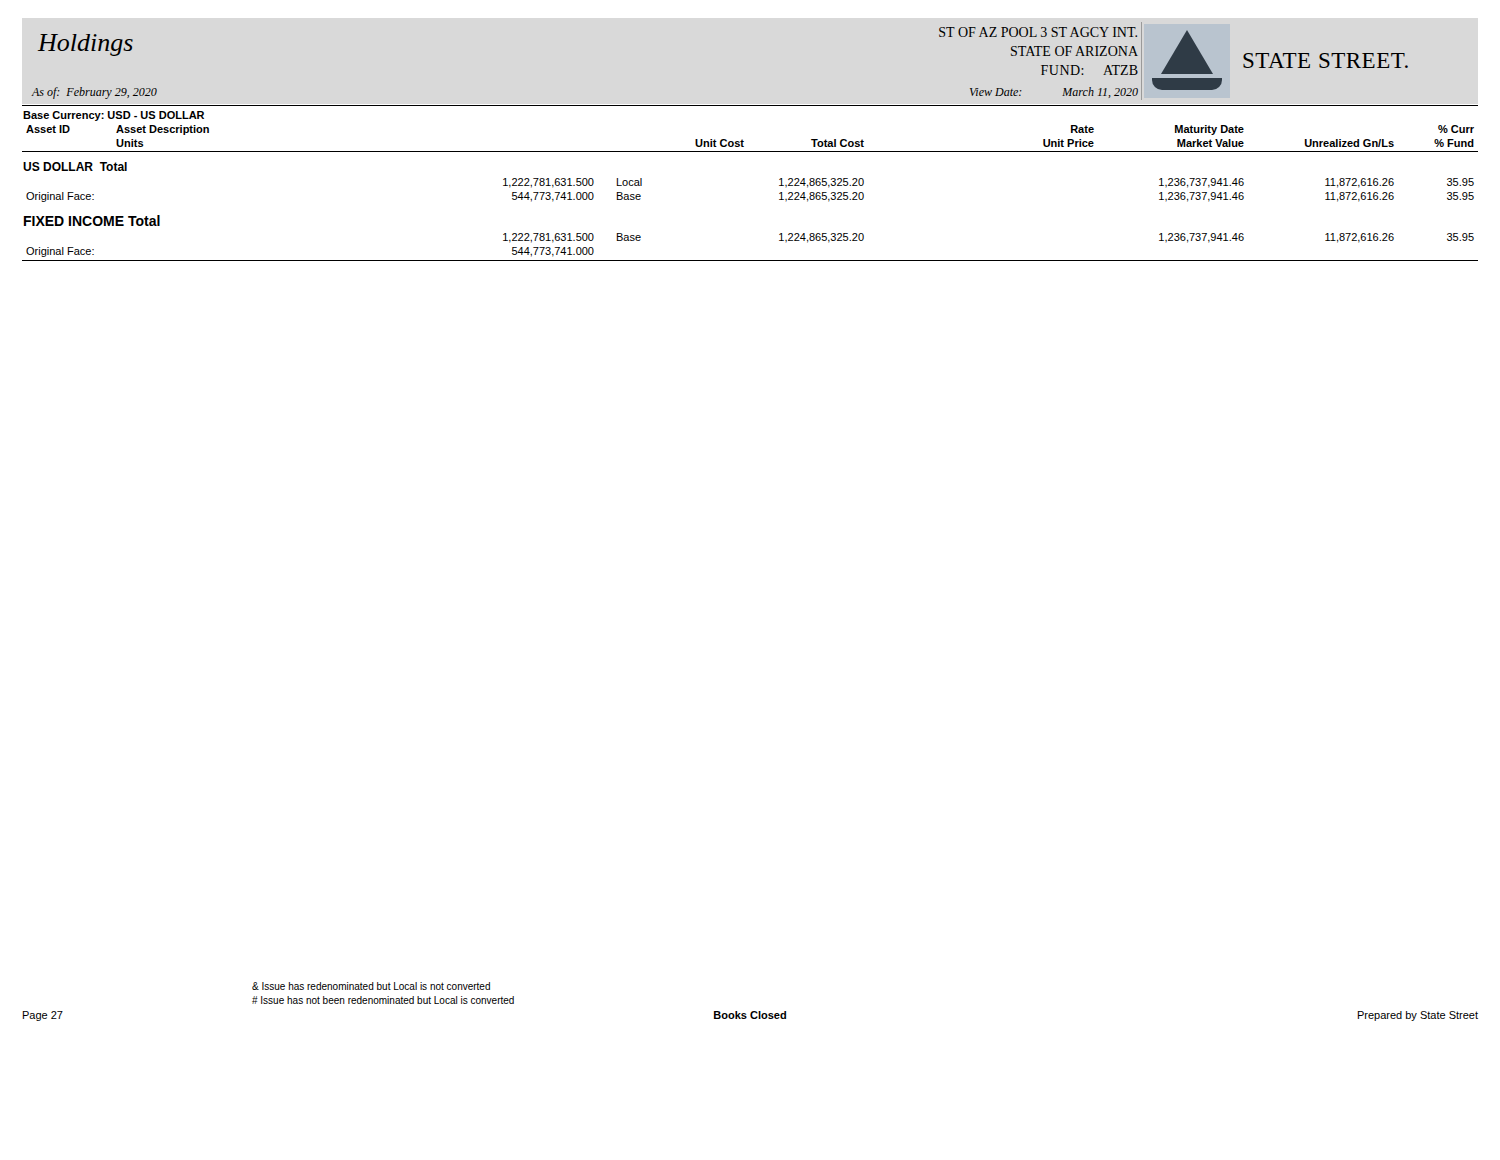Holdings
ST OF AZ POOL 3 ST AGCY INT.
STATE OF ARIZONA
FUND: ATZB
As of: February 29, 2020
View Date: March 11, 2020
STATE STREET.
| Base Currency: USD - US DOLLAR |
| --- |
| Asset ID | Asset Description | | | | Rate | Maturity Date | | % Curr |
| | Units | Unit Cost | Total Cost | | Unit Price | Market Value | Unrealized Gn/Ls | % Fund |
| US DOLLAR Total |
| | 1,222,781,631.500 | Local | 1,224,865,325.20 | | | 1,236,737,941.46 | 11,872,616.26 | 35.95 |
| Original Face: | 544,773,741.000 | Base | 1,224,865,325.20 | | | 1,236,737,941.46 | 11,872,616.26 | 35.95 |
| FIXED INCOME Total |
| | 1,222,781,631.500 | Base | 1,224,865,325.20 | | | 1,236,737,941.46 | 11,872,616.26 | 35.95 |
| Original Face: | 544,773,741.000 | | | | | | | |
& Issue has redenominated but Local is not converted
# Issue has not been redenominated but Local is converted
Page 27
Books Closed
Prepared by State Street